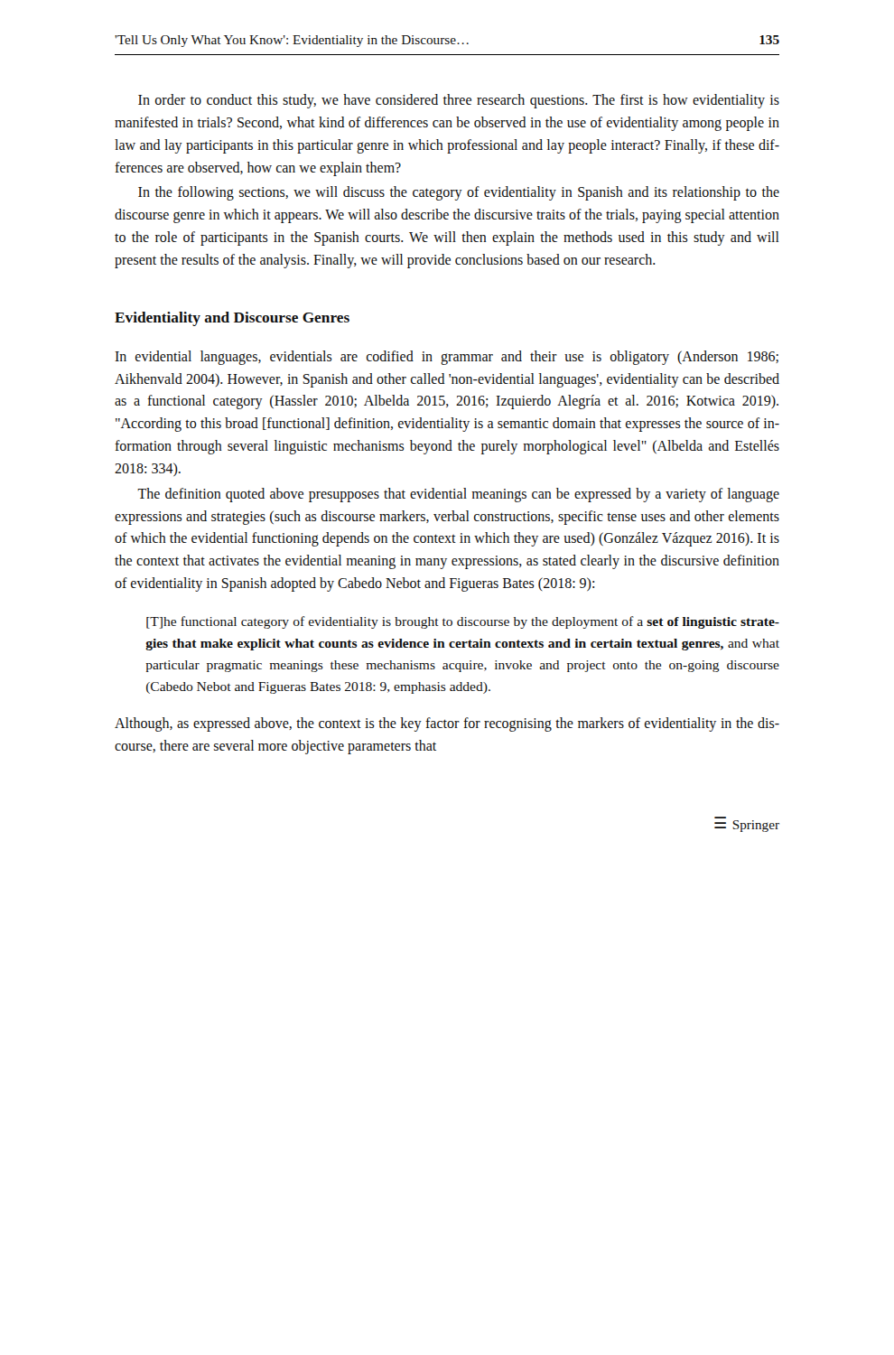'Tell Us Only What You Know': Evidentiality in the Discourse… 135
In order to conduct this study, we have considered three research questions. The first is how evidentiality is manifested in trials? Second, what kind of differences can be observed in the use of evidentiality among people in law and lay participants in this particular genre in which professional and lay people interact? Finally, if these differences are observed, how can we explain them?
In the following sections, we will discuss the category of evidentiality in Spanish and its relationship to the discourse genre in which it appears. We will also describe the discursive traits of the trials, paying special attention to the role of participants in the Spanish courts. We will then explain the methods used in this study and will present the results of the analysis. Finally, we will provide conclusions based on our research.
Evidentiality and Discourse Genres
In evidential languages, evidentials are codified in grammar and their use is obligatory (Anderson 1986; Aikhenvald 2004). However, in Spanish and other called 'non-evidential languages', evidentiality can be described as a functional category (Hassler 2010; Albelda 2015, 2016; Izquierdo Alegría et al. 2016; Kotwica 2019). "According to this broad [functional] definition, evidentiality is a semantic domain that expresses the source of information through several linguistic mechanisms beyond the purely morphological level" (Albelda and Estellés 2018: 334).
The definition quoted above presupposes that evidential meanings can be expressed by a variety of language expressions and strategies (such as discourse markers, verbal constructions, specific tense uses and other elements of which the evidential functioning depends on the context in which they are used) (González Vázquez 2016). It is the context that activates the evidential meaning in many expressions, as stated clearly in the discursive definition of evidentiality in Spanish adopted by Cabedo Nebot and Figueras Bates (2018: 9):
[T]he functional category of evidentiality is brought to discourse by the deployment of a set of linguistic strategies that make explicit what counts as evidence in certain contexts and in certain textual genres, and what particular pragmatic meanings these mechanisms acquire, invoke and project onto the on-going discourse (Cabedo Nebot and Figueras Bates 2018: 9, emphasis added).
Although, as expressed above, the context is the key factor for recognising the markers of evidentiality in the discourse, there are several more objective parameters that
☰ Springer